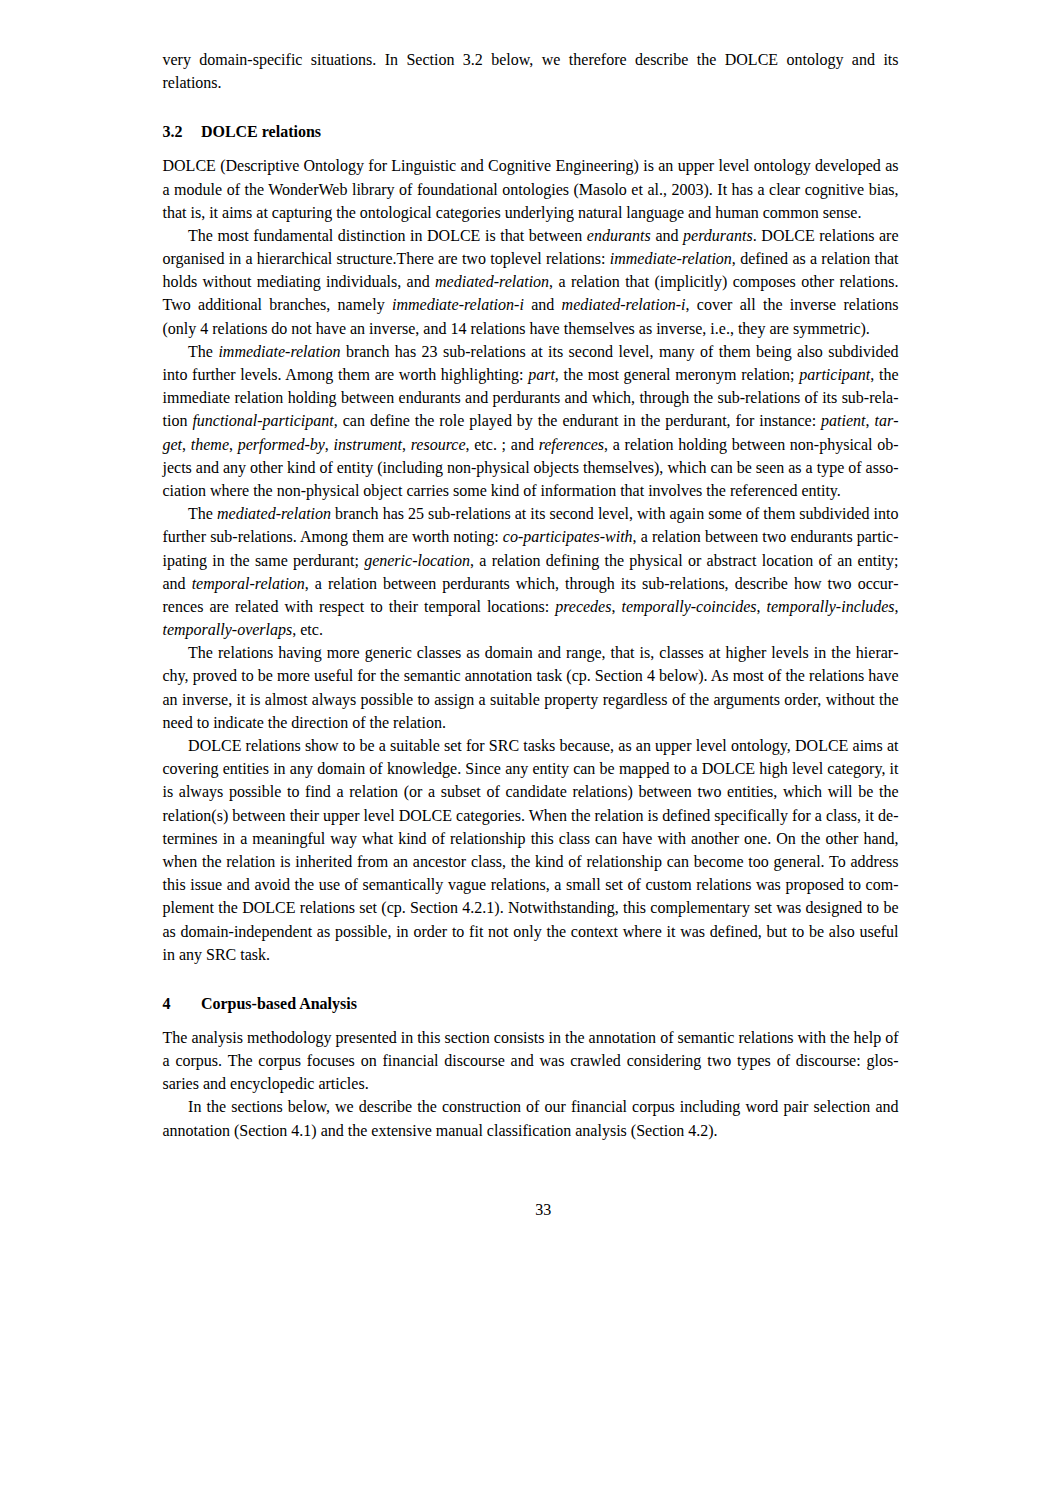very domain-specific situations. In Section 3.2 below, we therefore describe the DOLCE ontology and its relations.
3.2 DOLCE relations
DOLCE (Descriptive Ontology for Linguistic and Cognitive Engineering) is an upper level ontology developed as a module of the WonderWeb library of foundational ontologies (Masolo et al., 2003). It has a clear cognitive bias, that is, it aims at capturing the ontological categories underlying natural language and human common sense.
The most fundamental distinction in DOLCE is that between endurants and perdurants. DOLCE relations are organised in a hierarchical structure.There are two toplevel relations: immediate-relation, defined as a relation that holds without mediating individuals, and mediated-relation, a relation that (implicitly) composes other relations. Two additional branches, namely immediate-relation-i and mediated-relation-i, cover all the inverse relations (only 4 relations do not have an inverse, and 14 relations have themselves as inverse, i.e., they are symmetric).
The immediate-relation branch has 23 sub-relations at its second level, many of them being also subdivided into further levels. Among them are worth highlighting: part, the most general meronym relation; participant, the immediate relation holding between endurants and perdurants and which, through the sub-relations of its sub-relation functional-participant, can define the role played by the endurant in the perdurant, for instance: patient, target, theme, performed-by, instrument, resource, etc. ; and references, a relation holding between non-physical objects and any other kind of entity (including non-physical objects themselves), which can be seen as a type of association where the non-physical object carries some kind of information that involves the referenced entity.
The mediated-relation branch has 25 sub-relations at its second level, with again some of them subdivided into further sub-relations. Among them are worth noting: co-participates-with, a relation between two endurants participating in the same perdurant; generic-location, a relation defining the physical or abstract location of an entity; and temporal-relation, a relation between perdurants which, through its sub-relations, describe how two occurrences are related with respect to their temporal locations: precedes, temporally-coincides, temporally-includes, temporally-overlaps, etc.
The relations having more generic classes as domain and range, that is, classes at higher levels in the hierarchy, proved to be more useful for the semantic annotation task (cp. Section 4 below). As most of the relations have an inverse, it is almost always possible to assign a suitable property regardless of the arguments order, without the need to indicate the direction of the relation.
DOLCE relations show to be a suitable set for SRC tasks because, as an upper level ontology, DOLCE aims at covering entities in any domain of knowledge. Since any entity can be mapped to a DOLCE high level category, it is always possible to find a relation (or a subset of candidate relations) between two entities, which will be the relation(s) between their upper level DOLCE categories. When the relation is defined specifically for a class, it determines in a meaningful way what kind of relationship this class can have with another one. On the other hand, when the relation is inherited from an ancestor class, the kind of relationship can become too general. To address this issue and avoid the use of semantically vague relations, a small set of custom relations was proposed to complement the DOLCE relations set (cp. Section 4.2.1). Notwithstanding, this complementary set was designed to be as domain-independent as possible, in order to fit not only the context where it was defined, but to be also useful in any SRC task.
4 Corpus-based Analysis
The analysis methodology presented in this section consists in the annotation of semantic relations with the help of a corpus. The corpus focuses on financial discourse and was crawled considering two types of discourse: glossaries and encyclopedic articles.
In the sections below, we describe the construction of our financial corpus including word pair selection and annotation (Section 4.1) and the extensive manual classification analysis (Section 4.2).
33